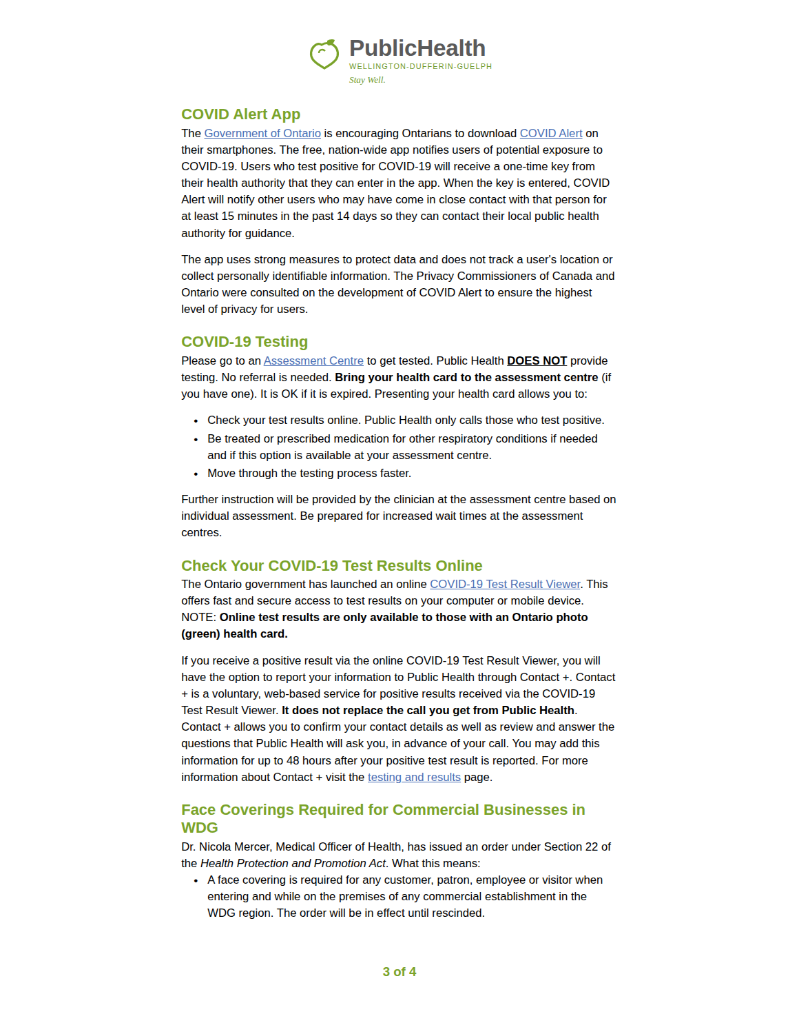Public Health
WELLINGTON-DUFFERIN-GUELPH
Stay Well.
COVID Alert App
The Government of Ontario is encouraging Ontarians to download COVID Alert on their smartphones. The free, nation-wide app notifies users of potential exposure to COVID-19. Users who test positive for COVID-19 will receive a one-time key from their health authority that they can enter in the app. When the key is entered, COVID Alert will notify other users who may have come in close contact with that person for at least 15 minutes in the past 14 days so they can contact their local public health authority for guidance.
The app uses strong measures to protect data and does not track a user's location or collect personally identifiable information. The Privacy Commissioners of Canada and Ontario were consulted on the development of COVID Alert to ensure the highest level of privacy for users.
COVID-19 Testing
Please go to an Assessment Centre to get tested. Public Health DOES NOT provide testing. No referral is needed. Bring your health card to the assessment centre (if you have one). It is OK if it is expired. Presenting your health card allows you to:
Check your test results online. Public Health only calls those who test positive.
Be treated or prescribed medication for other respiratory conditions if needed and if this option is available at your assessment centre.
Move through the testing process faster.
Further instruction will be provided by the clinician at the assessment centre based on individual assessment. Be prepared for increased wait times at the assessment centres.
Check Your COVID-19 Test Results Online
The Ontario government has launched an online COVID-19 Test Result Viewer. This offers fast and secure access to test results on your computer or mobile device. NOTE: Online test results are only available to those with an Ontario photo (green) health card.
If you receive a positive result via the online COVID-19 Test Result Viewer, you will have the option to report your information to Public Health through Contact +. Contact + is a voluntary, web-based service for positive results received via the COVID-19 Test Result Viewer. It does not replace the call you get from Public Health. Contact + allows you to confirm your contact details as well as review and answer the questions that Public Health will ask you, in advance of your call. You may add this information for up to 48 hours after your positive test result is reported. For more information about Contact + visit the testing and results page.
Face Coverings Required for Commercial Businesses in WDG
Dr. Nicola Mercer, Medical Officer of Health, has issued an order under Section 22 of the Health Protection and Promotion Act. What this means:
A face covering is required for any customer, patron, employee or visitor when entering and while on the premises of any commercial establishment in the WDG region. The order will be in effect until rescinded.
3 of 4